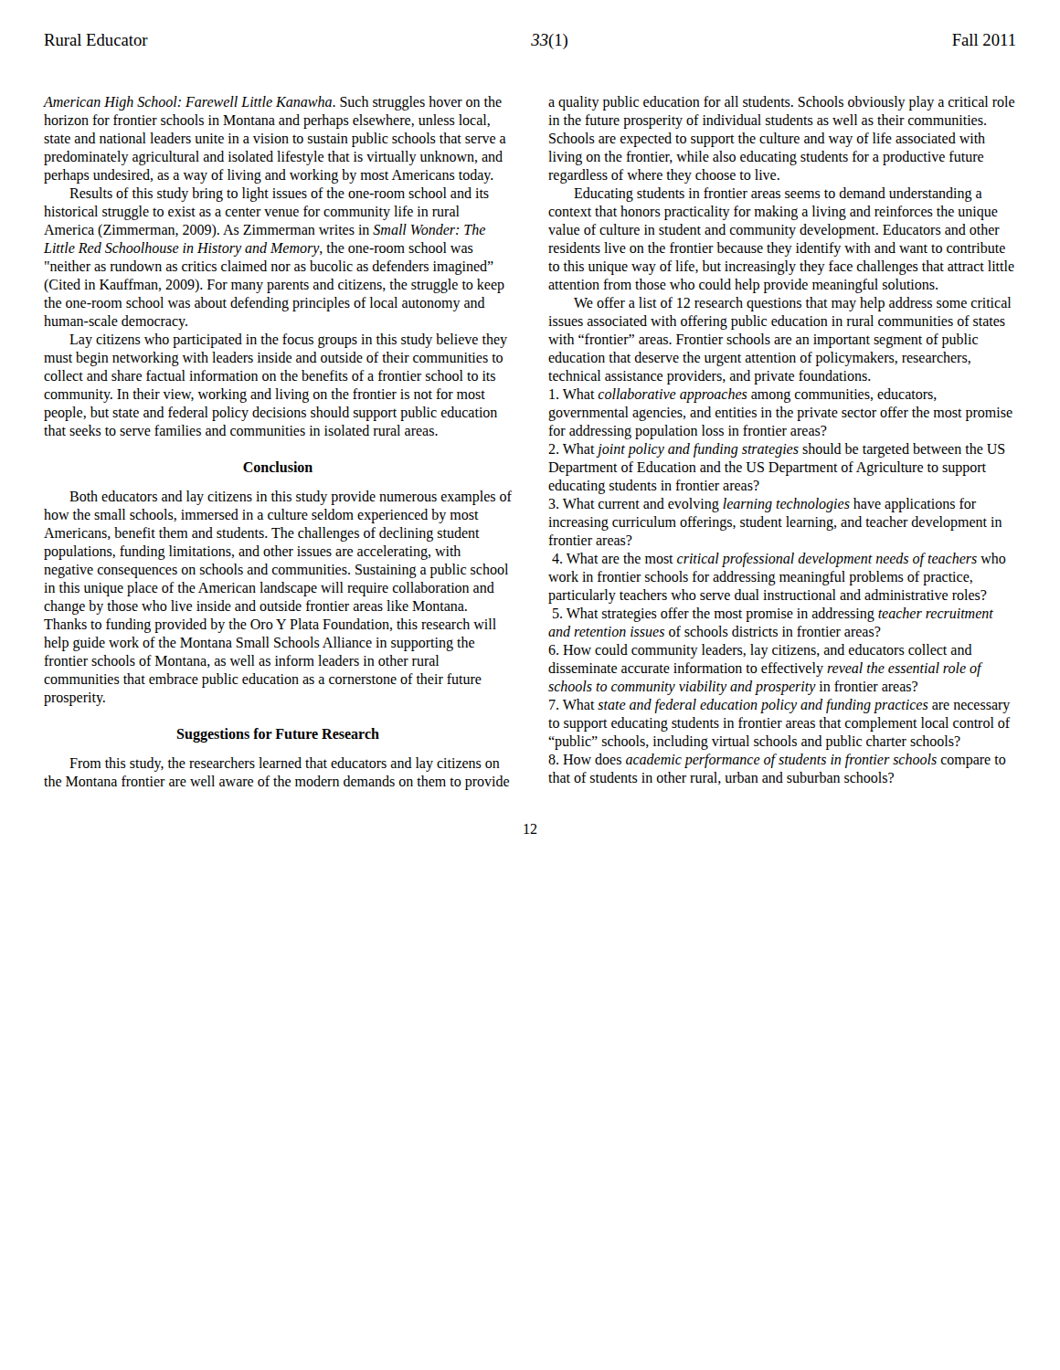Rural Educator
33(1)
Fall 2011
American High School: Farewell Little Kanawha. Such struggles hover on the horizon for frontier schools in Montana and perhaps elsewhere, unless local, state and national leaders unite in a vision to sustain public schools that serve a predominately agricultural and isolated lifestyle that is virtually unknown, and perhaps undesired, as a way of living and working by most Americans today.
Results of this study bring to light issues of the one-room school and its historical struggle to exist as a center venue for community life in rural America (Zimmerman, 2009). As Zimmerman writes in Small Wonder: The Little Red Schoolhouse in History and Memory, the one-room school was "neither as rundown as critics claimed nor as bucolic as defenders imagined” (Cited in Kauffman, 2009). For many parents and citizens, the struggle to keep the one-room school was about defending principles of local autonomy and human-scale democracy.
Lay citizens who participated in the focus groups in this study believe they must begin networking with leaders inside and outside of their communities to collect and share factual information on the benefits of a frontier school to its community. In their view, working and living on the frontier is not for most people, but state and federal policy decisions should support public education that seeks to serve families and communities in isolated rural areas.
Conclusion
Both educators and lay citizens in this study provide numerous examples of how the small schools, immersed in a culture seldom experienced by most Americans, benefit them and students. The challenges of declining student populations, funding limitations, and other issues are accelerating, with negative consequences on schools and communities. Sustaining a public school in this unique place of the American landscape will require collaboration and change by those who live inside and outside frontier areas like Montana. Thanks to funding provided by the Oro Y Plata Foundation, this research will help guide work of the Montana Small Schools Alliance in supporting the frontier schools of Montana, as well as inform leaders in other rural communities that embrace public education as a cornerstone of their future prosperity.
Suggestions for Future Research
From this study, the researchers learned that educators and lay citizens on the Montana frontier are well aware of the modern demands on them to provide a quality public education for all students. Schools obviously play a critical role in the future prosperity of individual students as well as their communities. Schools are expected to support the culture and way of life associated with living on the frontier, while also educating students for a productive future regardless of where they choose to live.
Educating students in frontier areas seems to demand understanding a context that honors practicality for making a living and reinforces the unique value of culture in student and community development. Educators and other residents live on the frontier because they identify with and want to contribute to this unique way of life, but increasingly they face challenges that attract little attention from those who could help provide meaningful solutions.
We offer a list of 12 research questions that may help address some critical issues associated with offering public education in rural communities of states with “frontier” areas. Frontier schools are an important segment of public education that deserve the urgent attention of policymakers, researchers, technical assistance providers, and private foundations.
1. What collaborative approaches among communities, educators, governmental agencies, and entities in the private sector offer the most promise for addressing population loss in frontier areas?
2. What joint policy and funding strategies should be targeted between the US Department of Education and the US Department of Agriculture to support educating students in frontier areas?
3. What current and evolving learning technologies have applications for increasing curriculum offerings, student learning, and teacher development in frontier areas?
4. What are the most critical professional development needs of teachers who work in frontier schools for addressing meaningful problems of practice, particularly teachers who serve dual instructional and administrative roles?
5. What strategies offer the most promise in addressing teacher recruitment and retention issues of schools districts in frontier areas?
6. How could community leaders, lay citizens, and educators collect and disseminate accurate information to effectively reveal the essential role of schools to community viability and prosperity in frontier areas?
7. What state and federal education policy and funding practices are necessary to support educating students in frontier areas that complement local control of “public” schools, including virtual schools and public charter schools?
8. How does academic performance of students in frontier schools compare to that of students in other rural, urban and suburban schools?
12